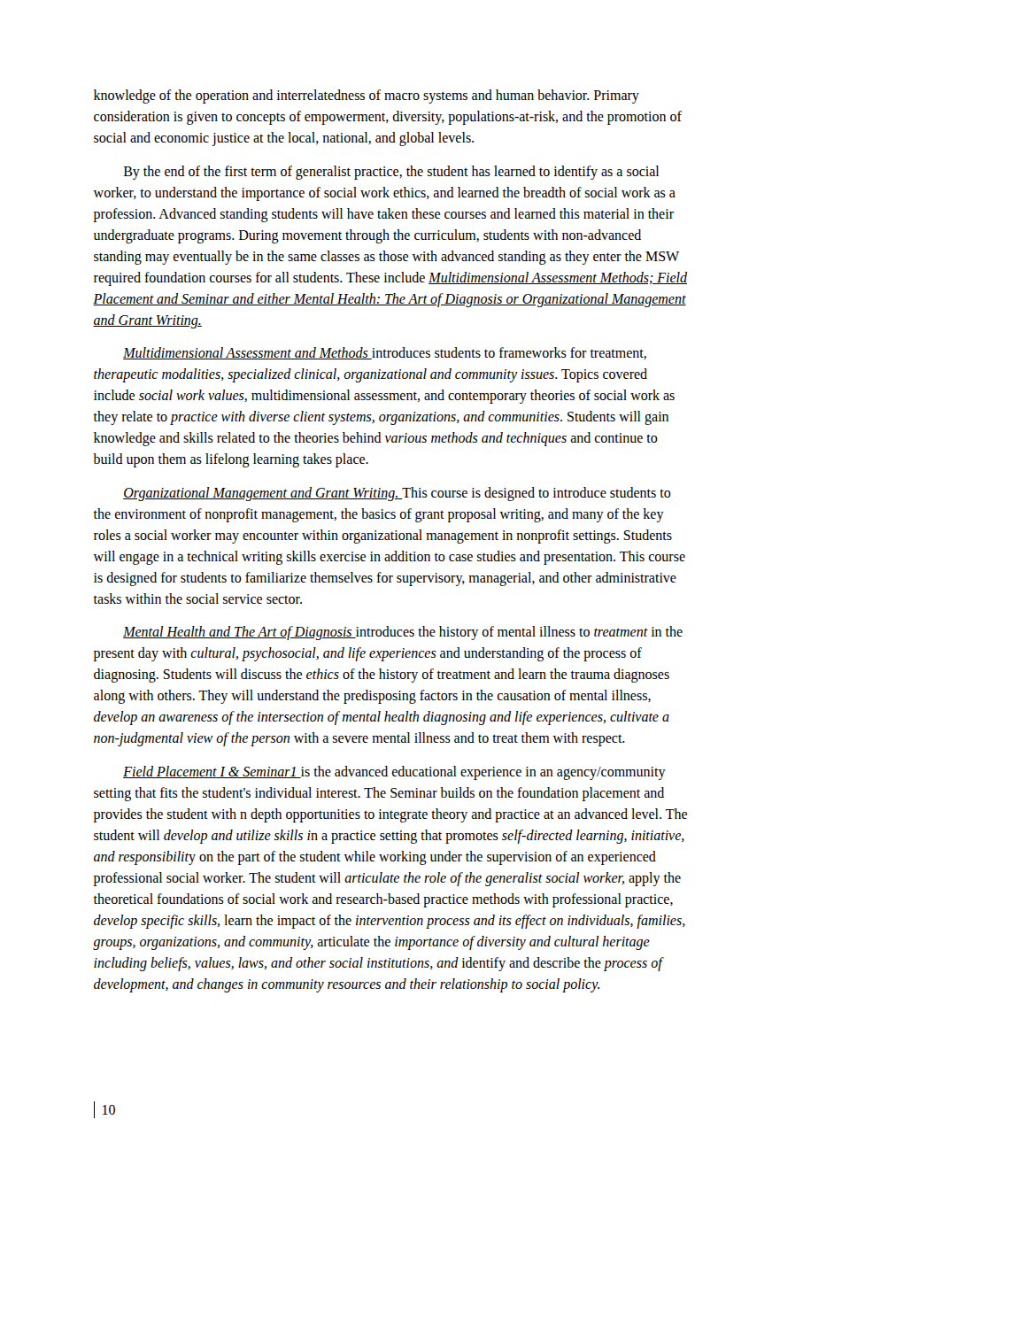knowledge of the operation and interrelatedness of macro systems and human behavior. Primary consideration is given to concepts of empowerment, diversity, populations-at-risk, and the promotion of social and economic justice at the local, national, and global levels.
By the end of the first term of generalist practice, the student has learned to identify as a social worker, to understand the importance of social work ethics, and learned the breadth of social work as a profession. Advanced standing students will have taken these courses and learned this material in their undergraduate programs. During movement through the curriculum, students with non-advanced standing may eventually be in the same classes as those with advanced standing as they enter the MSW required foundation courses for all students. These include Multidimensional Assessment Methods; Field Placement and Seminar and either Mental Health: The Art of Diagnosis or Organizational Management and Grant Writing.
Multidimensional Assessment and Methods introduces students to frameworks for treatment, therapeutic modalities, specialized clinical, organizational and community issues. Topics covered include social work values, multidimensional assessment, and contemporary theories of social work as they relate to practice with diverse client systems, organizations, and communities. Students will gain knowledge and skills related to the theories behind various methods and techniques and continue to build upon them as lifelong learning takes place.
Organizational Management and Grant Writing. This course is designed to introduce students to the environment of nonprofit management, the basics of grant proposal writing, and many of the key roles a social worker may encounter within organizational management in nonprofit settings. Students will engage in a technical writing skills exercise in addition to case studies and presentation. This course is designed for students to familiarize themselves for supervisory, managerial, and other administrative tasks within the social service sector.
Mental Health and The Art of Diagnosis introduces the history of mental illness to treatment in the present day with cultural, psychosocial, and life experiences and understanding of the process of diagnosing. Students will discuss the ethics of the history of treatment and learn the trauma diagnoses along with others. They will understand the predisposing factors in the causation of mental illness, develop an awareness of the intersection of mental health diagnosing and life experiences, cultivate a non-judgmental view of the person with a severe mental illness and to treat them with respect.
Field Placement I & Seminar1 is the advanced educational experience in an agency/community setting that fits the student's individual interest. The Seminar builds on the foundation placement and provides the student with n depth opportunities to integrate theory and practice at an advanced level. The student will develop and utilize skills in a practice setting that promotes self-directed learning, initiative, and responsibility on the part of the student while working under the supervision of an experienced professional social worker. The student will articulate the role of the generalist social worker, apply the theoretical foundations of social work and research-based practice methods with professional practice, develop specific skills, learn the impact of the intervention process and its effect on individuals, families, groups, organizations, and community, articulate the importance of diversity and cultural heritage including beliefs, values, laws, and other social institutions, and identify and describe the process of development, and changes in community resources and their relationship to social policy.
10